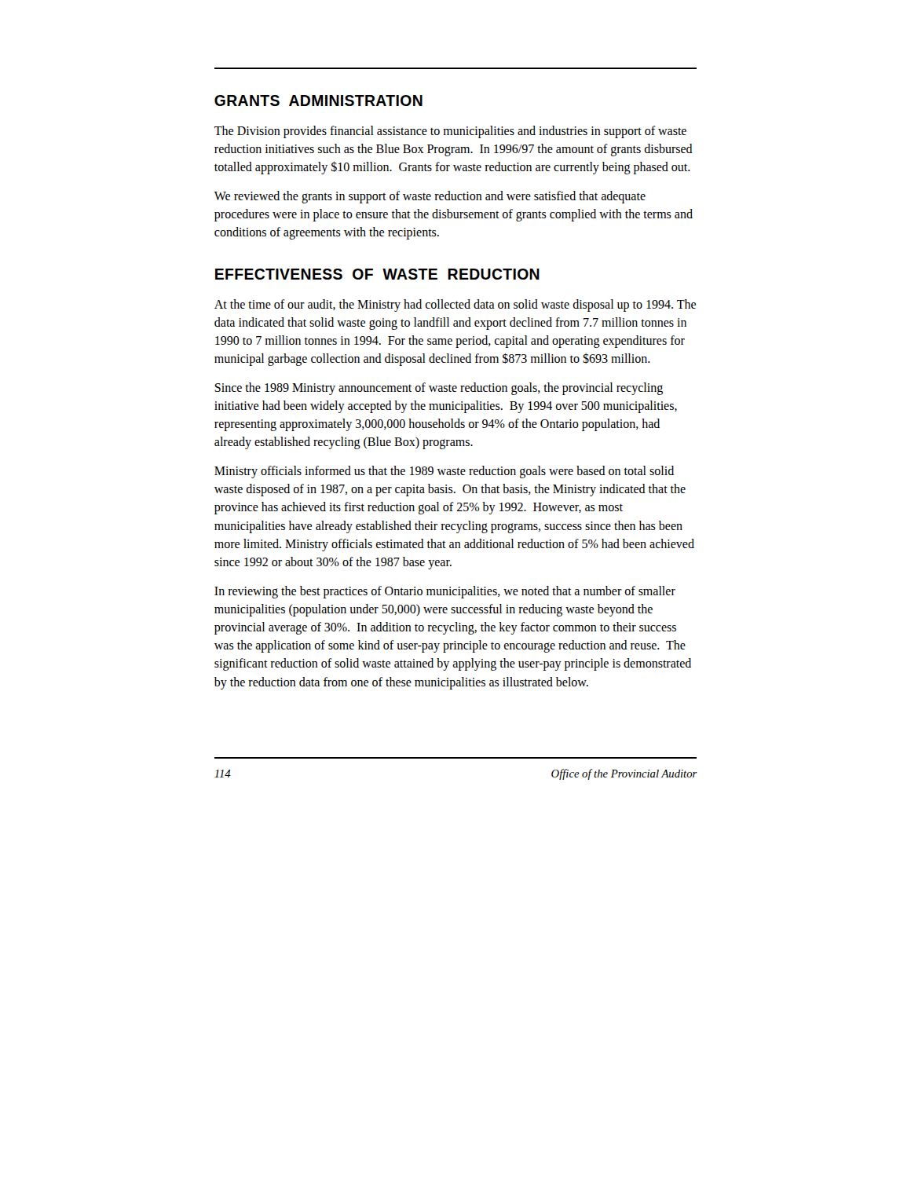GRANTS ADMINISTRATION
The Division provides financial assistance to municipalities and industries in support of waste reduction initiatives such as the Blue Box Program. In 1996/97 the amount of grants disbursed totalled approximately $10 million. Grants for waste reduction are currently being phased out.
We reviewed the grants in support of waste reduction and were satisfied that adequate procedures were in place to ensure that the disbursement of grants complied with the terms and conditions of agreements with the recipients.
EFFECTIVENESS OF WASTE REDUCTION
At the time of our audit, the Ministry had collected data on solid waste disposal up to 1994. The data indicated that solid waste going to landfill and export declined from 7.7 million tonnes in 1990 to 7 million tonnes in 1994. For the same period, capital and operating expenditures for municipal garbage collection and disposal declined from $873 million to $693 million.
Since the 1989 Ministry announcement of waste reduction goals, the provincial recycling initiative had been widely accepted by the municipalities. By 1994 over 500 municipalities, representing approximately 3,000,000 households or 94% of the Ontario population, had already established recycling (Blue Box) programs.
Ministry officials informed us that the 1989 waste reduction goals were based on total solid waste disposed of in 1987, on a per capita basis. On that basis, the Ministry indicated that the province has achieved its first reduction goal of 25% by 1992. However, as most municipalities have already established their recycling programs, success since then has been more limited. Ministry officials estimated that an additional reduction of 5% had been achieved since 1992 or about 30% of the 1987 base year.
In reviewing the best practices of Ontario municipalities, we noted that a number of smaller municipalities (population under 50,000) were successful in reducing waste beyond the provincial average of 30%. In addition to recycling, the key factor common to their success was the application of some kind of user-pay principle to encourage reduction and reuse. The significant reduction of solid waste attained by applying the user-pay principle is demonstrated by the reduction data from one of these municipalities as illustrated below.
114 Office of the Provincial Auditor